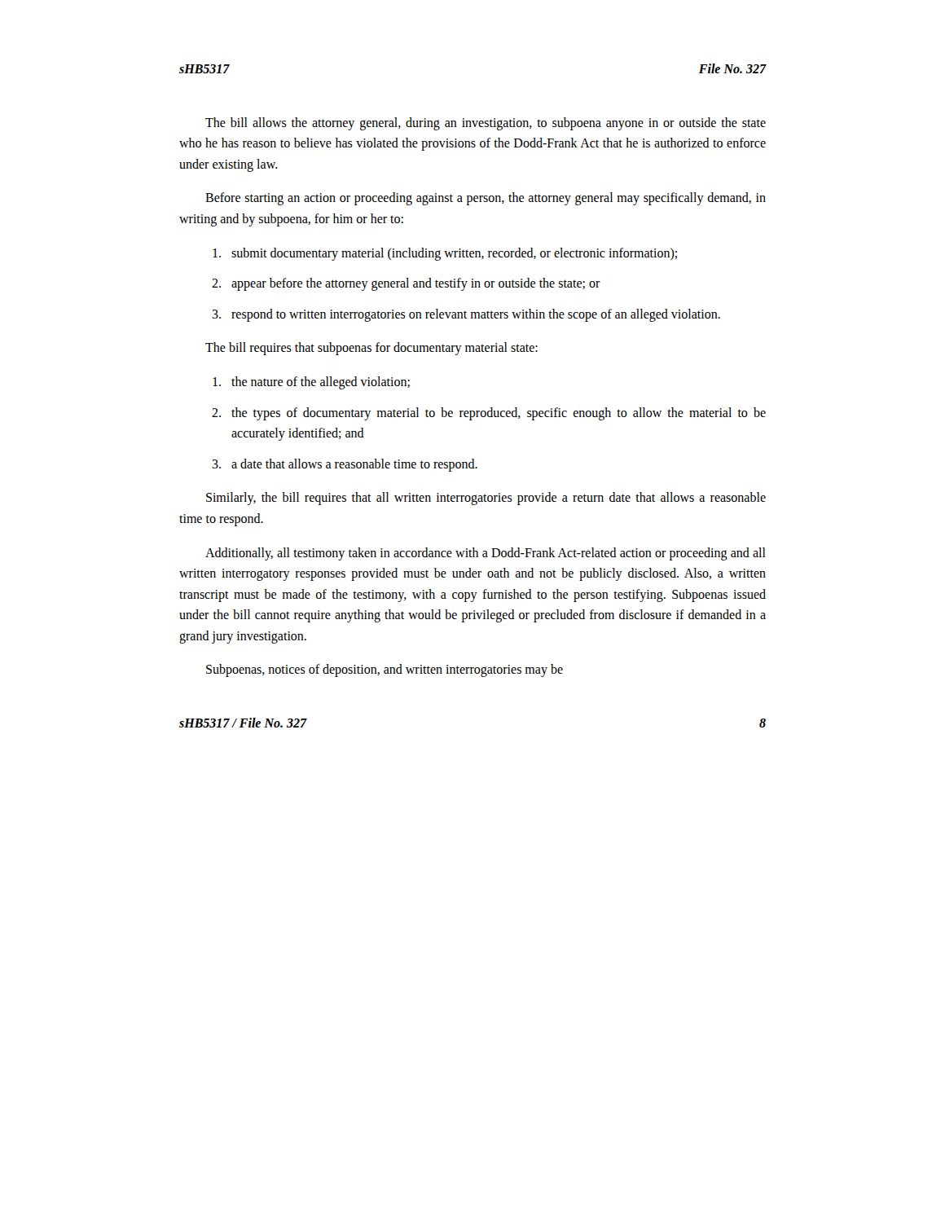sHB5317 File No. 327
The bill allows the attorney general, during an investigation, to subpoena anyone in or outside the state who he has reason to believe has violated the provisions of the Dodd-Frank Act that he is authorized to enforce under existing law.
Before starting an action or proceeding against a person, the attorney general may specifically demand, in writing and by subpoena, for him or her to:
submit documentary material (including written, recorded, or electronic information);
appear before the attorney general and testify in or outside the state; or
respond to written interrogatories on relevant matters within the scope of an alleged violation.
The bill requires that subpoenas for documentary material state:
the nature of the alleged violation;
the types of documentary material to be reproduced, specific enough to allow the material to be accurately identified; and
a date that allows a reasonable time to respond.
Similarly, the bill requires that all written interrogatories provide a return date that allows a reasonable time to respond.
Additionally, all testimony taken in accordance with a Dodd-Frank Act-related action or proceeding and all written interrogatory responses provided must be under oath and not be publicly disclosed. Also, a written transcript must be made of the testimony, with a copy furnished to the person testifying. Subpoenas issued under the bill cannot require anything that would be privileged or precluded from disclosure if demanded in a grand jury investigation.
Subpoenas, notices of deposition, and written interrogatories may be
sHB5317 / File No. 327 8